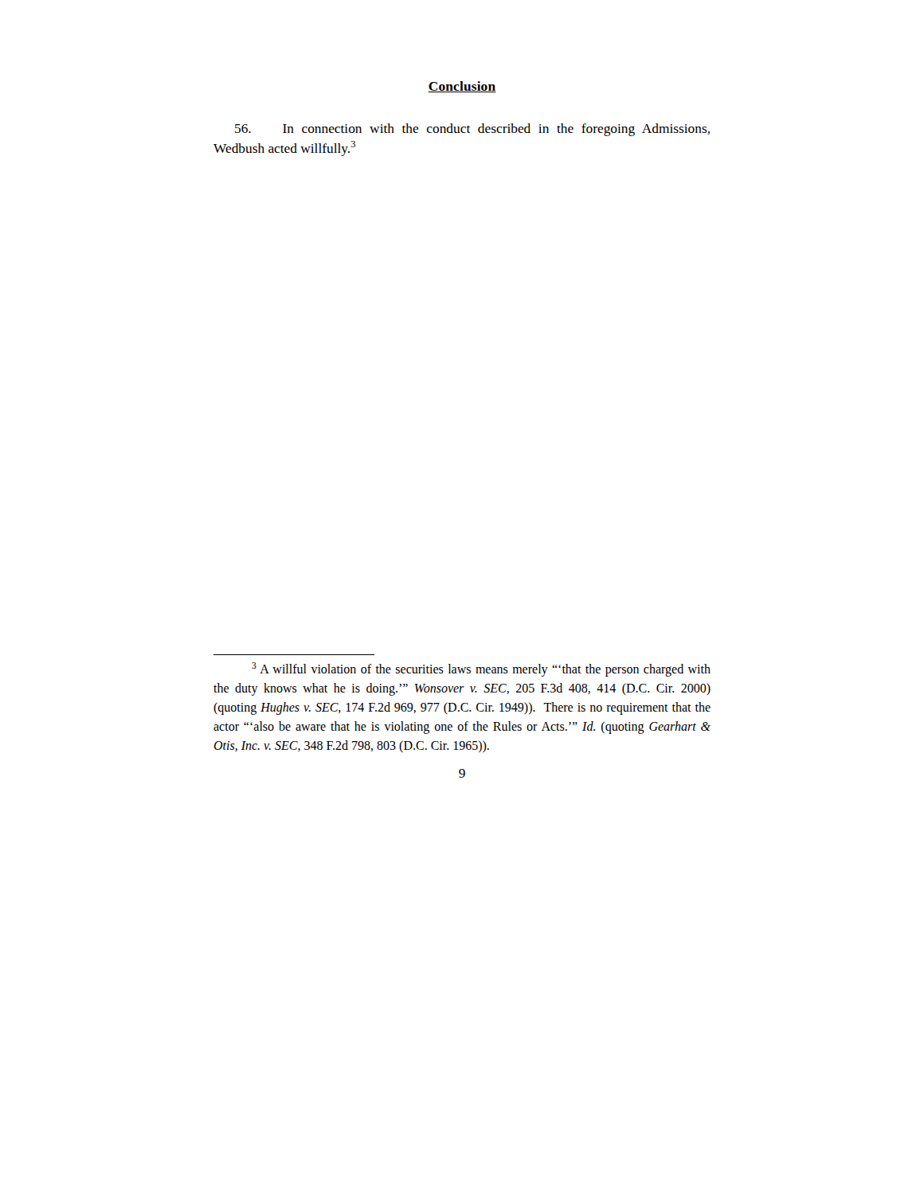Conclusion
56. In connection with the conduct described in the foregoing Admissions, Wedbush acted willfully.3
3 A willful violation of the securities laws means merely “‘that the person charged with the duty knows what he is doing.’” Wonsover v. SEC, 205 F.3d 408, 414 (D.C. Cir. 2000) (quoting Hughes v. SEC, 174 F.2d 969, 977 (D.C. Cir. 1949)). There is no requirement that the actor “‘also be aware that he is violating one of the Rules or Acts.’” Id. (quoting Gearhart & Otis, Inc. v. SEC, 348 F.2d 798, 803 (D.C. Cir. 1965)).
9